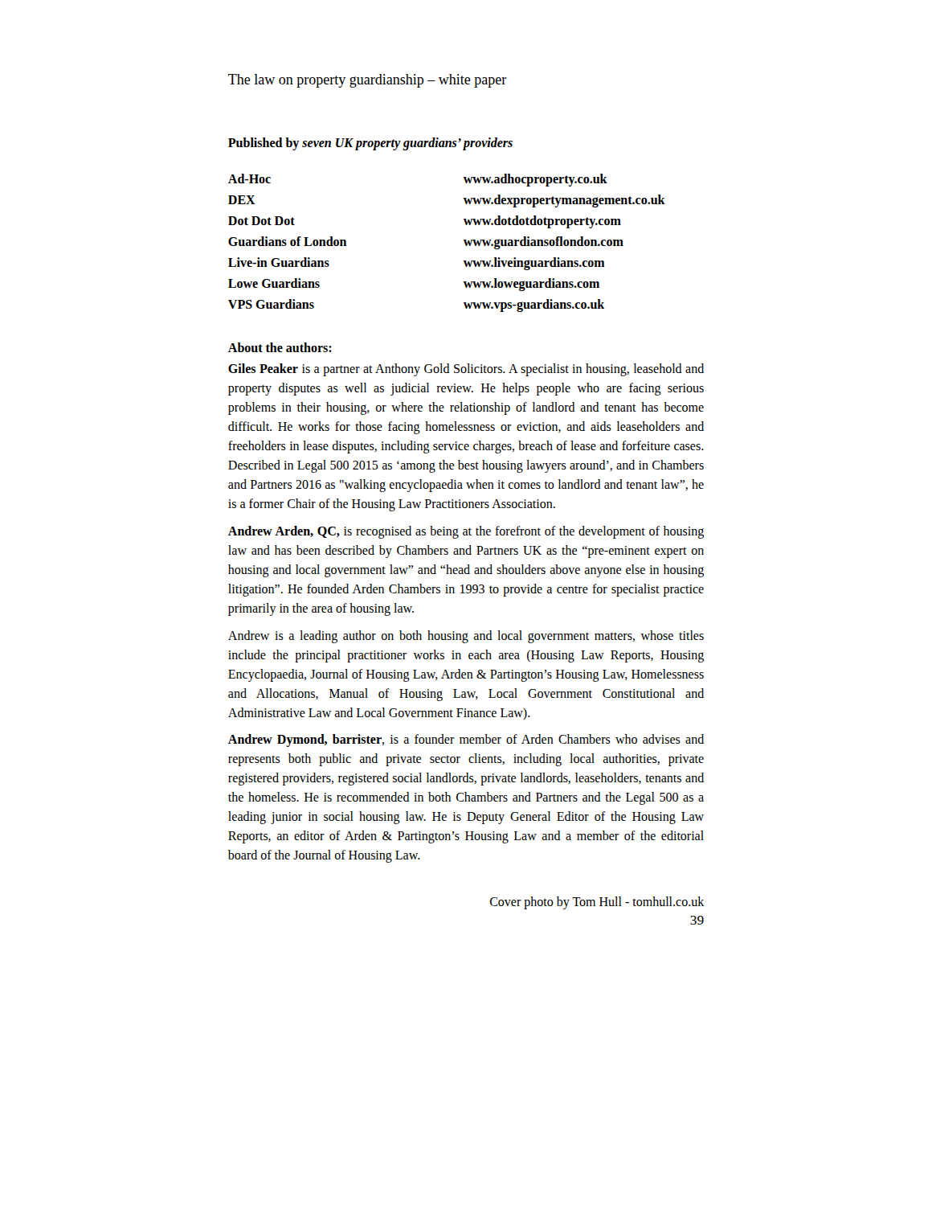The law on property guardianship – white paper
Published by seven UK property guardians’ providers
| Ad-Hoc | www.adhocproperty.co.uk |
| DEX | www.dexpropertymanagement.co.uk |
| Dot Dot Dot | www.dotdotdotproperty.com |
| Guardians of London | www.guardiansoflondon.com |
| Live-in Guardians | www.liveinguardians.com |
| Lowe Guardians | www.loweguardians.com |
| VPS Guardians | www.vps-guardians.co.uk |
About the authors:
Giles Peaker is a partner at Anthony Gold Solicitors. A specialist in housing, leasehold and property disputes as well as judicial review. He helps people who are facing serious problems in their housing, or where the relationship of landlord and tenant has become difficult. He works for those facing homelessness or eviction, and aids leaseholders and freeholders in lease disputes, including service charges, breach of lease and forfeiture cases. Described in Legal 500 2015 as ‘among the best housing lawyers around’, and in Chambers and Partners 2016 as "walking encyclopaedia when it comes to landlord and tenant law”, he is a former Chair of the Housing Law Practitioners Association.
Andrew Arden, QC, is recognised as being at the forefront of the development of housing law and has been described by Chambers and Partners UK as the “pre-eminent expert on housing and local government law” and “head and shoulders above anyone else in housing litigation”. He founded Arden Chambers in 1993 to provide a centre for specialist practice primarily in the area of housing law.
Andrew is a leading author on both housing and local government matters, whose titles include the principal practitioner works in each area (Housing Law Reports, Housing Encyclopaedia, Journal of Housing Law, Arden & Partington’s Housing Law, Homelessness and Allocations, Manual of Housing Law, Local Government Constitutional and Administrative Law and Local Government Finance Law).
Andrew Dymond, barrister, is a founder member of Arden Chambers who advises and represents both public and private sector clients, including local authorities, private registered providers, registered social landlords, private landlords, leaseholders, tenants and the homeless. He is recommended in both Chambers and Partners and the Legal 500 as a leading junior in social housing law. He is Deputy General Editor of the Housing Law Reports, an editor of Arden & Partington’s Housing Law and a member of the editorial board of the Journal of Housing Law.
Cover photo by Tom Hull - tomhull.co.uk
39